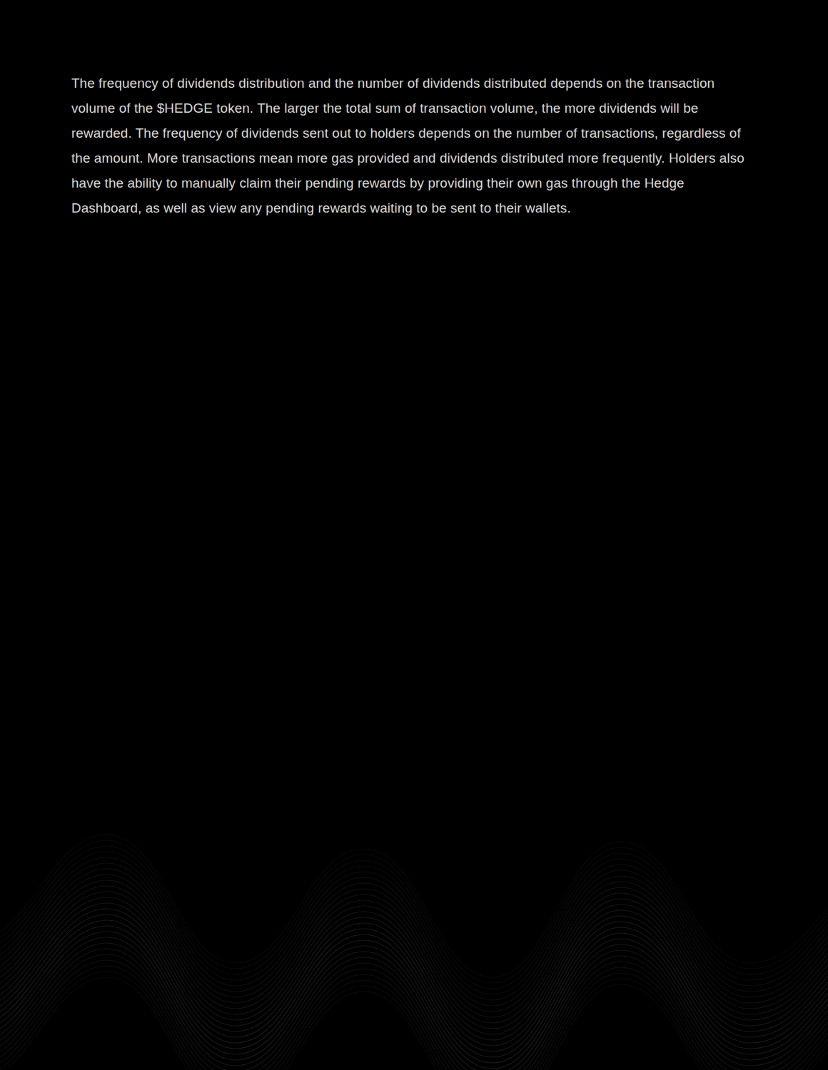The frequency of dividends distribution and the number of dividends distributed depends on the transaction volume of the $HEDGE token. The larger the total sum of transaction volume, the more dividends will be rewarded. The frequency of dividends sent out to holders depends on the number of transactions, regardless of the amount. More transactions mean more gas provided and dividends distributed more frequently. Holders also have the ability to manually claim their pending rewards by providing their own gas through the Hedge Dashboard, as well as view any pending rewards waiting to be sent to their wallets.